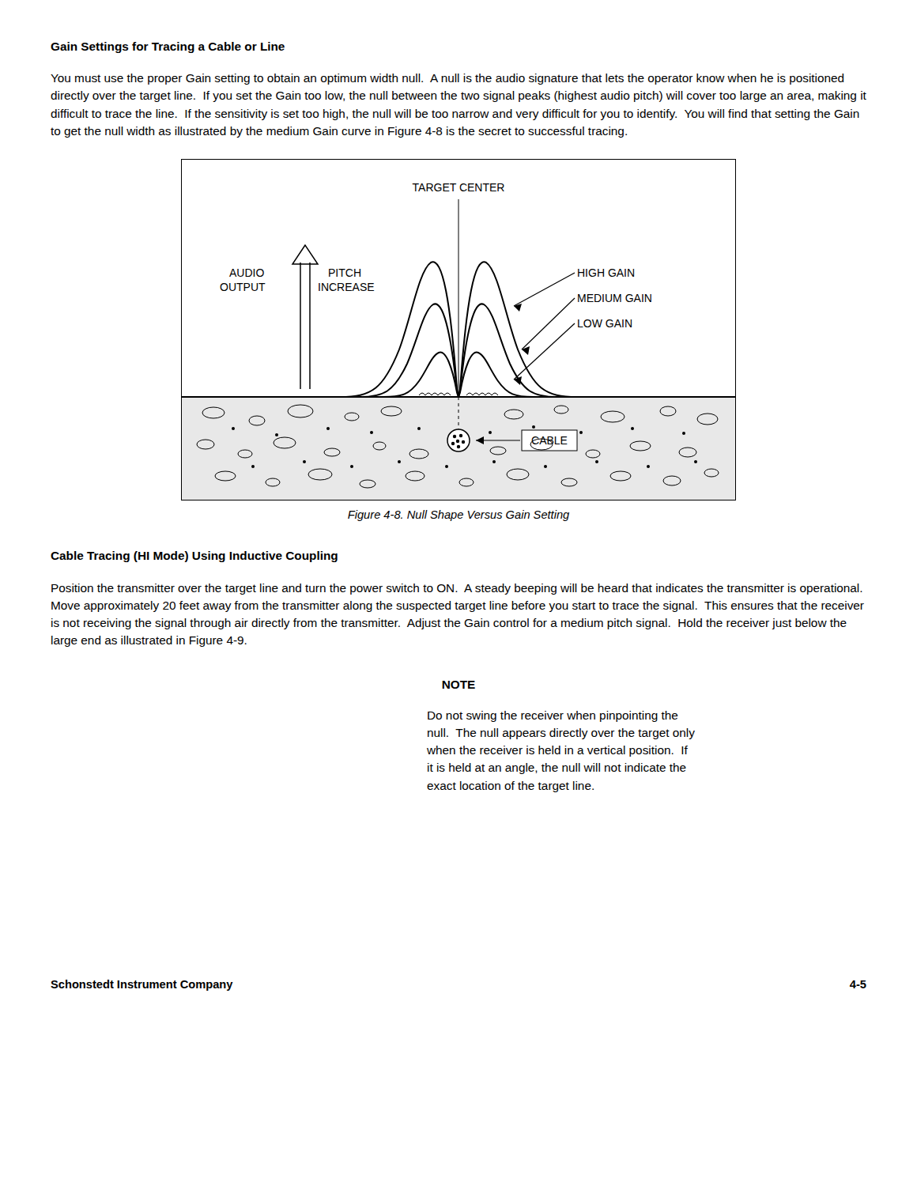Gain Settings for Tracing a Cable or Line
You must use the proper Gain setting to obtain an optimum width null. A null is the audio signature that lets the operator know when he is positioned directly over the target line. If you set the Gain too low, the null between the two signal peaks (highest audio pitch) will cover too large an area, making it difficult to trace the line. If the sensitivity is set too high, the null will be too narrow and very difficult for you to identify. You will find that setting the Gain to get the null width as illustrated by the medium Gain curve in Figure 4-8 is the secret to successful tracing.
TARGET CENTER AUDIO OUTPUT PITCH INCREASE HIGH GAIN MEDIUM GAIN LOW GAIN CABLE
Figure 4-8. Null Shape Versus Gain Setting
Cable Tracing (HI Mode) Using Inductive Coupling
Position the transmitter over the target line and turn the power switch to ON. A steady beeping will be heard that indicates the transmitter is operational. Move approximately 20 feet away from the transmitter along the suspected target line before you start to trace the signal. This ensures that the receiver is not receiving the signal through air directly from the transmitter. Adjust the Gain control for a medium pitch signal. Hold the receiver just below the large end as illustrated in Figure 4-9.
NOTE
Do not swing the receiver when pinpointing the null. The null appears directly over the target only when the receiver is held in a vertical position. If it is held at an angle, the null will not indicate the exact location of the target line.
Schonstedt Instrument Company 4-5